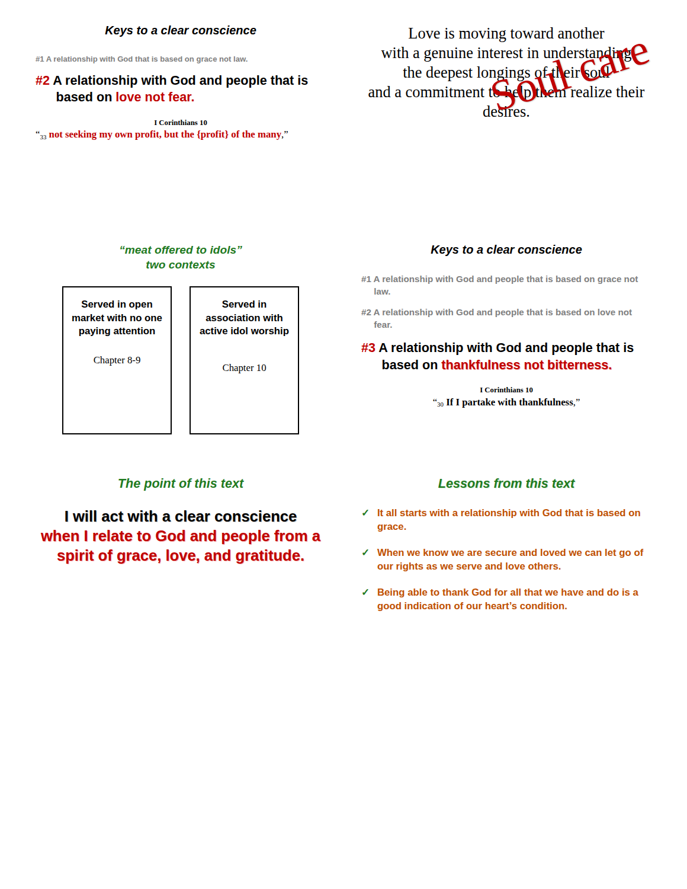Keys to a clear conscience
#1 A relationship with God that is based on grace not law.
#2 A relationship with God and people that is based on love not fear.
I Corinthians 10
“33 not seeking my own profit, but the {profit} of the many,”
Soul care
Love is moving toward another
with a genuine interest in understanding
the deepest longings of their soul
and a commitment to help them realize their desires.
“meat offered to idols”
two contexts
Served in open market with no one paying attention
Chapter 8-9
Served in association with active idol worship
Chapter 10
Keys to a clear conscience
#1 A relationship with God and people that is based on grace not law.
#2 A relationship with God and people that is based on love not fear.
#3 A relationship with God and people that is based on thankfulness not bitterness.
I Corinthians 10
“30 If I partake with thankfulness,”
The point of this text
I will act with a clear conscience
when I relate to God and people from a spirit of grace, love, and gratitude.
Lessons from this text
It all starts with a relationship with God that is based on grace.
When we know we are secure and loved we can let go of our rights as we serve and love others.
Being able to thank God for all that we have and do is a good indication of our heart’s condition.